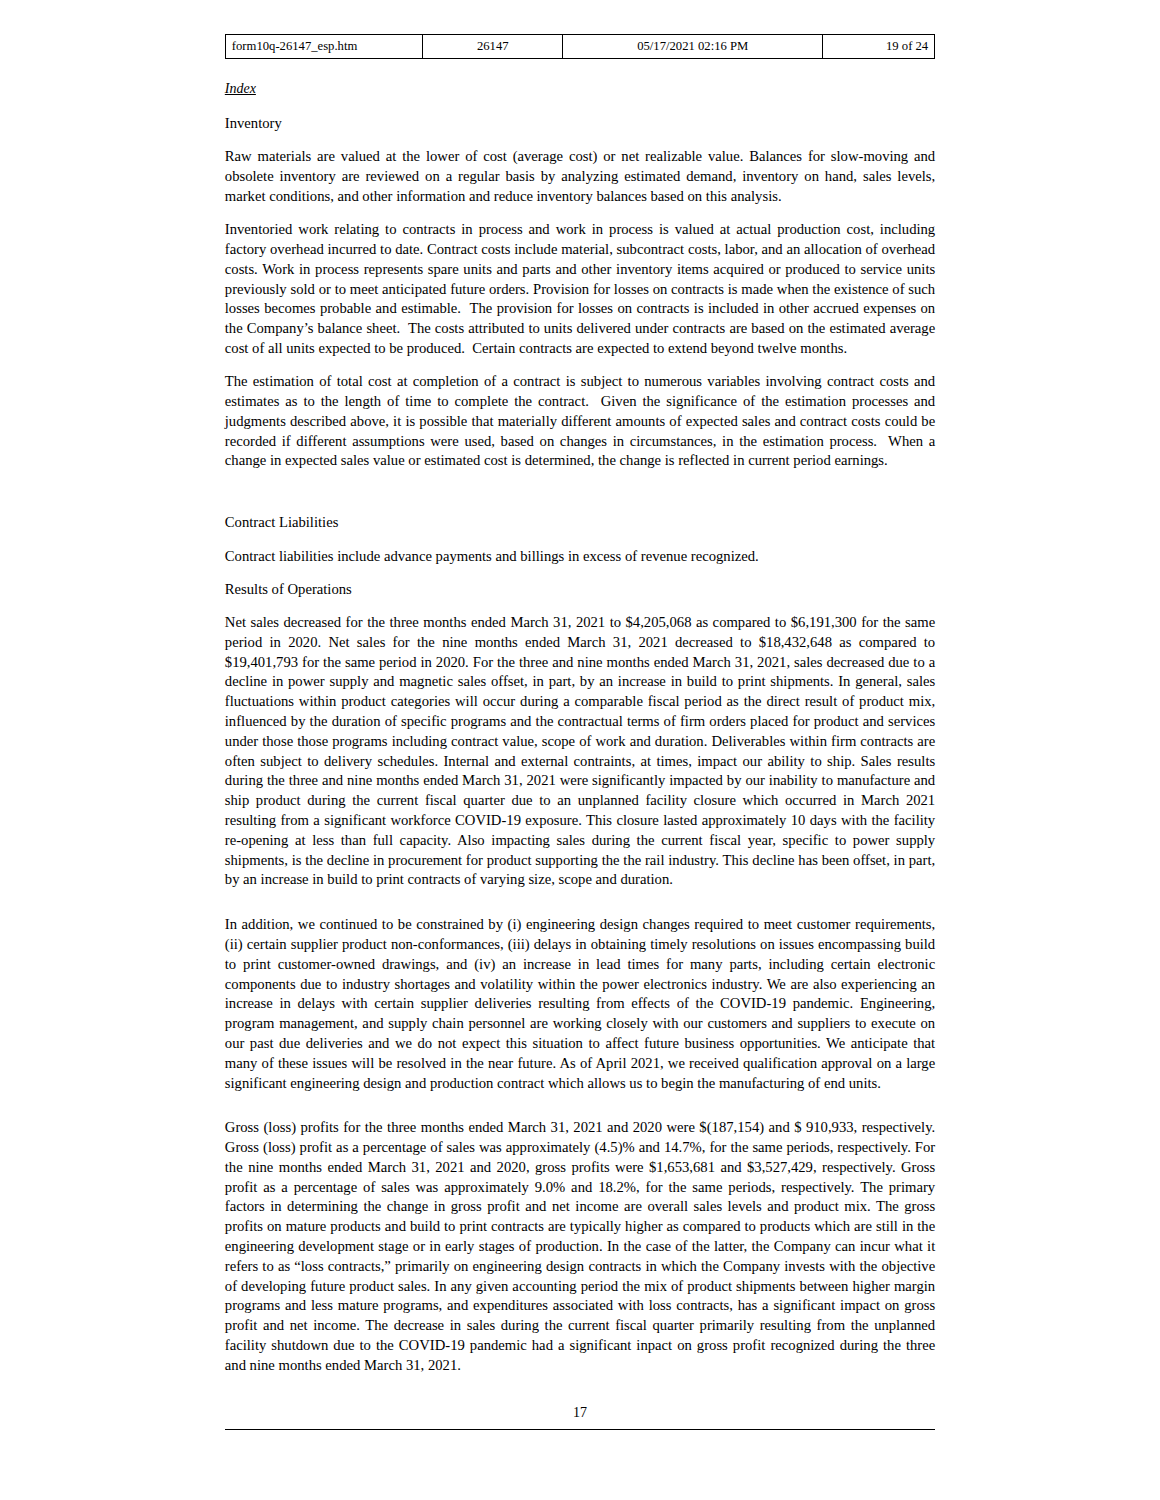form10q-26147_esp.htm
26147
05/17/2021 02:16 PM
19 of 24
Index
Inventory
Raw materials are valued at the lower of cost (average cost) or net realizable value. Balances for slow-moving and obsolete inventory are reviewed on a regular basis by analyzing estimated demand, inventory on hand, sales levels, market conditions, and other information and reduce inventory balances based on this analysis.
Inventoried work relating to contracts in process and work in process is valued at actual production cost, including factory overhead incurred to date. Contract costs include material, subcontract costs, labor, and an allocation of overhead costs. Work in process represents spare units and parts and other inventory items acquired or produced to service units previously sold or to meet anticipated future orders. Provision for losses on contracts is made when the existence of such losses becomes probable and estimable. The provision for losses on contracts is included in other accrued expenses on the Company’s balance sheet. The costs attributed to units delivered under contracts are based on the estimated average cost of all units expected to be produced. Certain contracts are expected to extend beyond twelve months.
The estimation of total cost at completion of a contract is subject to numerous variables involving contract costs and estimates as to the length of time to complete the contract. Given the significance of the estimation processes and judgments described above, it is possible that materially different amounts of expected sales and contract costs could be recorded if different assumptions were used, based on changes in circumstances, in the estimation process. When a change in expected sales value or estimated cost is determined, the change is reflected in current period earnings.
Contract Liabilities
Contract liabilities include advance payments and billings in excess of revenue recognized.
Results of Operations
Net sales decreased for the three months ended March 31, 2021 to $4,205,068 as compared to $6,191,300 for the same period in 2020. Net sales for the nine months ended March 31, 2021 decreased to $18,432,648 as compared to $19,401,793 for the same period in 2020. For the three and nine months ended March 31, 2021, sales decreased due to a decline in power supply and magnetic sales offset, in part, by an increase in build to print shipments. In general, sales fluctuations within product categories will occur during a comparable fiscal period as the direct result of product mix, influenced by the duration of specific programs and the contractual terms of firm orders placed for product and services under those those programs including contract value, scope of work and duration. Deliverables within firm contracts are often subject to delivery schedules. Internal and external contraints, at times, impact our ability to ship. Sales results during the three and nine months ended March 31, 2021 were significantly impacted by our inability to manufacture and ship product during the current fiscal quarter due to an unplanned facility closure which occurred in March 2021 resulting from a significant workforce COVID-19 exposure. This closure lasted approximately 10 days with the facility re-opening at less than full capacity. Also impacting sales during the current fiscal year, specific to power supply shipments, is the decline in procurement for product supporting the the rail industry. This decline has been offset, in part, by an increase in build to print contracts of varying size, scope and duration.
In addition, we continued to be constrained by (i) engineering design changes required to meet customer requirements, (ii) certain supplier product non-conformances, (iii) delays in obtaining timely resolutions on issues encompassing build to print customer-owned drawings, and (iv) an increase in lead times for many parts, including certain electronic components due to industry shortages and volatility within the power electronics industry. We are also experiencing an increase in delays with certain supplier deliveries resulting from effects of the COVID-19 pandemic. Engineering, program management, and supply chain personnel are working closely with our customers and suppliers to execute on our past due deliveries and we do not expect this situation to affect future business opportunities. We anticipate that many of these issues will be resolved in the near future. As of April 2021, we received qualification approval on a large significant engineering design and production contract which allows us to begin the manufacturing of end units.
Gross (loss) profits for the three months ended March 31, 2021 and 2020 were $(187,154) and $ 910,933, respectively. Gross (loss) profit as a percentage of sales was approximately (4.5)% and 14.7%, for the same periods, respectively. For the nine months ended March 31, 2021 and 2020, gross profits were $1,653,681 and $3,527,429, respectively. Gross profit as a percentage of sales was approximately 9.0% and 18.2%, for the same periods, respectively. The primary factors in determining the change in gross profit and net income are overall sales levels and product mix. The gross profits on mature products and build to print contracts are typically higher as compared to products which are still in the engineering development stage or in early stages of production. In the case of the latter, the Company can incur what it refers to as “loss contracts,” primarily on engineering design contracts in which the Company invests with the objective of developing future product sales. In any given accounting period the mix of product shipments between higher margin programs and less mature programs, and expenditures associated with loss contracts, has a significant impact on gross profit and net income. The decrease in sales during the current fiscal quarter primarily resulting from the unplanned facility shutdown due to the COVID-19 pandemic had a significant inpact on gross profit recognized during the three and nine months ended March 31, 2021.
17